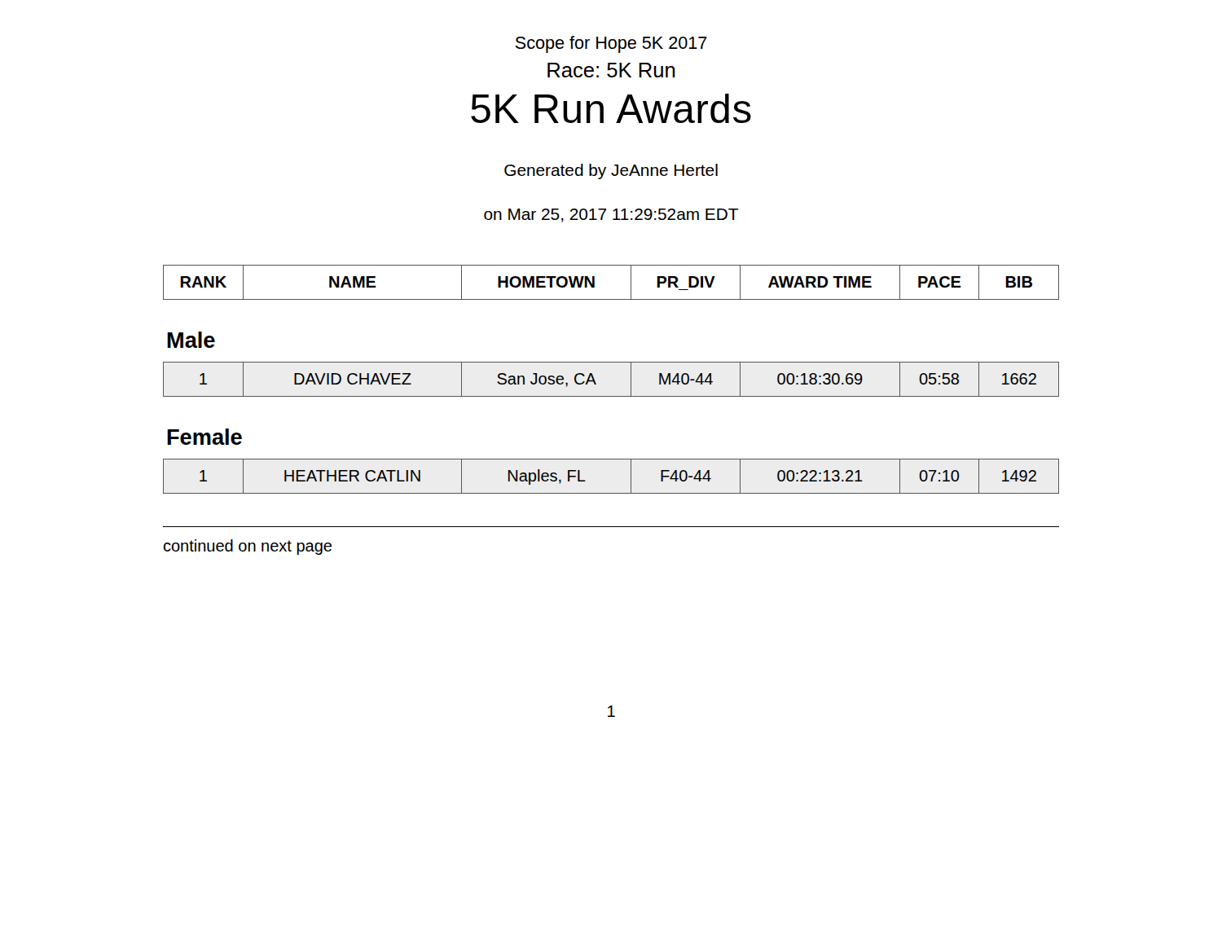Scope for Hope 5K 2017
Race: 5K Run
5K Run Awards
Generated by JeAnne Hertel
on Mar 25, 2017 11:29:52am EDT
| RANK | NAME | HOMETOWN | PR_DIV | AWARD TIME | PACE | BIB |
| --- | --- | --- | --- | --- | --- | --- |
Male
| 1 | DAVID CHAVEZ | San Jose, CA | M40-44 | 00:18:30.69 | 05:58 | 1662 |
Female
| 1 | HEATHER CATLIN | Naples, FL | F40-44 | 00:22:13.21 | 07:10 | 1492 |
continued on next page
1